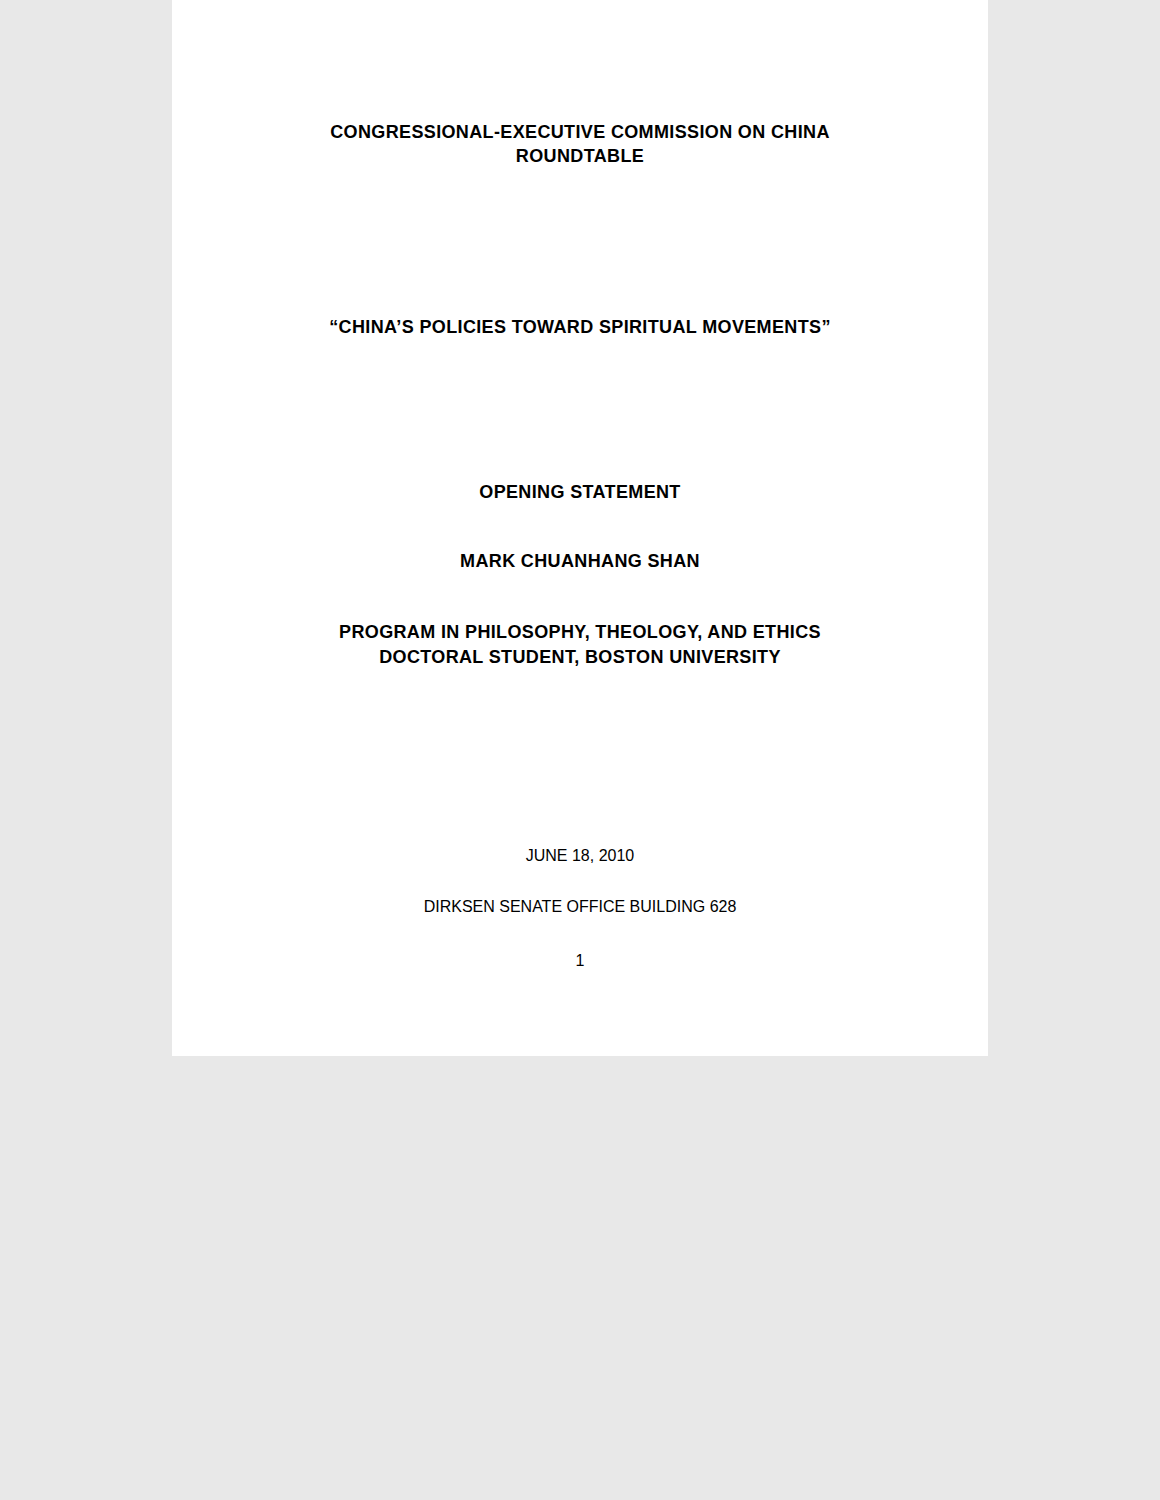CONGRESSIONAL-EXECUTIVE COMMISSION ON CHINA
ROUNDTABLE
“CHINA’S POLICIES TOWARD SPIRITUAL MOVEMENTS”
OPENING STATEMENT
MARK CHUANHANG SHAN
PROGRAM IN PHILOSOPHY, THEOLOGY, AND ETHICS
DOCTORAL STUDENT, BOSTON UNIVERSITY
JUNE 18, 2010
DIRKSEN SENATE OFFICE BUILDING 628
1